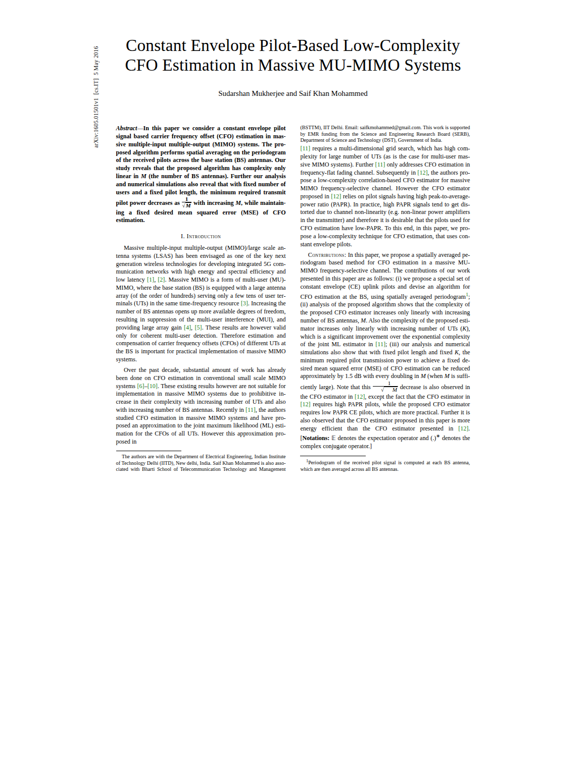arXiv:1605.01501v1 [cs.IT] 5 May 2016
Constant Envelope Pilot-Based Low-Complexity
CFO Estimation in Massive MU-MIMO Systems
Sudarshan Mukherjee and Saif Khan Mohammed
Abstract—In this paper we consider a constant envelope pilot signal based carrier frequency offset (CFO) estimation in massive multiple-input multiple-output (MIMO) systems. The proposed algorithm performs spatial averaging on the periodogram of the received pilots across the base station (BS) antennas. Our study reveals that the proposed algorithm has complexity only linear in M (the number of BS antennas). Further our analysis and numerical simulations also reveal that with fixed number of users and a fixed pilot length, the minimum required transmit pilot power decreases as 1√M with increasing M, while maintaining a fixed desired mean squared error (MSE) of CFO estimation.
I. Introduction
Massive multiple-input multiple-output (MIMO)/large scale antenna systems (LSAS) has been envisaged as one of the key next generation wireless technologies for developing integrated 5G communication networks with high energy and spectral efficiency and low latency [1], [2]. Massive MIMO is a form of multi-user (MU)-MIMO, where the base station (BS) is equipped with a large antenna array (of the order of hundreds) serving only a few tens of user terminals (UTs) in the same time-frequency resource [3]. Increasing the number of BS antennas opens up more available degrees of freedom, resulting in suppression of the multi-user interference (MUI), and providing large array gain [4], [5]. These results are however valid only for coherent multi-user detection. Therefore estimation and compensation of carrier frequency offsets (CFOs) of different UTs at the BS is important for practical implementation of massive MIMO systems.
Over the past decade, substantial amount of work has already been done on CFO estimation in conventional small scale MIMO systems [6]–[10]. These existing results however are not suitable for implementation in massive MIMO systems due to prohibitive increase in their complexity with increasing number of UTs and also with increasing number of BS antennas. Recently in [11], the authors studied CFO estimation in massive MIMO systems and have proposed an approximation to the joint maximum likelihood (ML) estimation for the CFOs of all UTs. However this approximation proposed in
The authors are with the Department of Electrical Engineering, Indian Institute of Technology Delhi (IITD), New delhi, India. Saif Khan Mohammed is also associated with Bharti School of Telecommunication Technology and Management (BSTTM), IIT Delhi. Email: saifkmohammed@gmail.com. This work is supported by EMR funding from the Science and Engineering Research Board (SERB), Department of Science and Technology (DST), Government of India.
[11] requires a multi-dimensional grid search, which has high complexity for large number of UTs (as is the case for multi-user massive MIMO systems). Further [11] only addresses CFO estimation in frequency-flat fading channel. Subsequently in [12], the authors propose a low-complexity correlation-based CFO estimator for massive MIMO frequency-selective channel. However the CFO estimator proposed in [12] relies on pilot signals having high peak-to-average-power ratio (PAPR). In practice, high PAPR signals tend to get distorted due to channel non-linearity (e.g. non-linear power amplifiers in the transmitter) and therefore it is desirable that the pilots used for CFO estimation have low-PAPR. To this end, in this paper, we propose a low-complexity technique for CFO estimation, that uses constant envelope pilots.
Contributions: In this paper, we propose a spatially averaged periodogram based method for CFO estimation in a massive MU-MIMO frequency-selective channel. The contributions of our work presented in this paper are as follows: (i) we propose a special set of constant envelope (CE) uplink pilots and devise an algorithm for CFO estimation at the BS, using spatially averaged periodogram1; (ii) analysis of the proposed algorithm shows that the complexity of the proposed CFO estimator increases only linearly with increasing number of BS antennas, M. Also the complexity of the proposed estimator increases only linearly with increasing number of UTs (K), which is a significant improvement over the exponential complexity of the joint ML estimator in [11]; (iii) our analysis and numerical simulations also show that with fixed pilot length and fixed K, the minimum required pilot transmission power to achieve a fixed desired mean squared error (MSE) of CFO estimation can be reduced approximately by 1.5 dB with every doubling in M (when M is sufficiently large). Note that this 1√M decrease is also observed in the CFO estimator in [12], except the fact that the CFO estimator in [12] requires high PAPR pilots, while the proposed CFO estimator requires low PAPR CE pilots, which are more practical. Further it is also observed that the CFO estimator proposed in this paper is more energy efficient than the CFO estimator presented in [12]. [Notations: 𝔼 denotes the expectation operator and (.)∗ denotes the complex conjugate operator.]
1Periodogram of the received pilot signal is computed at each BS antenna, which are then averaged across all BS antennas.